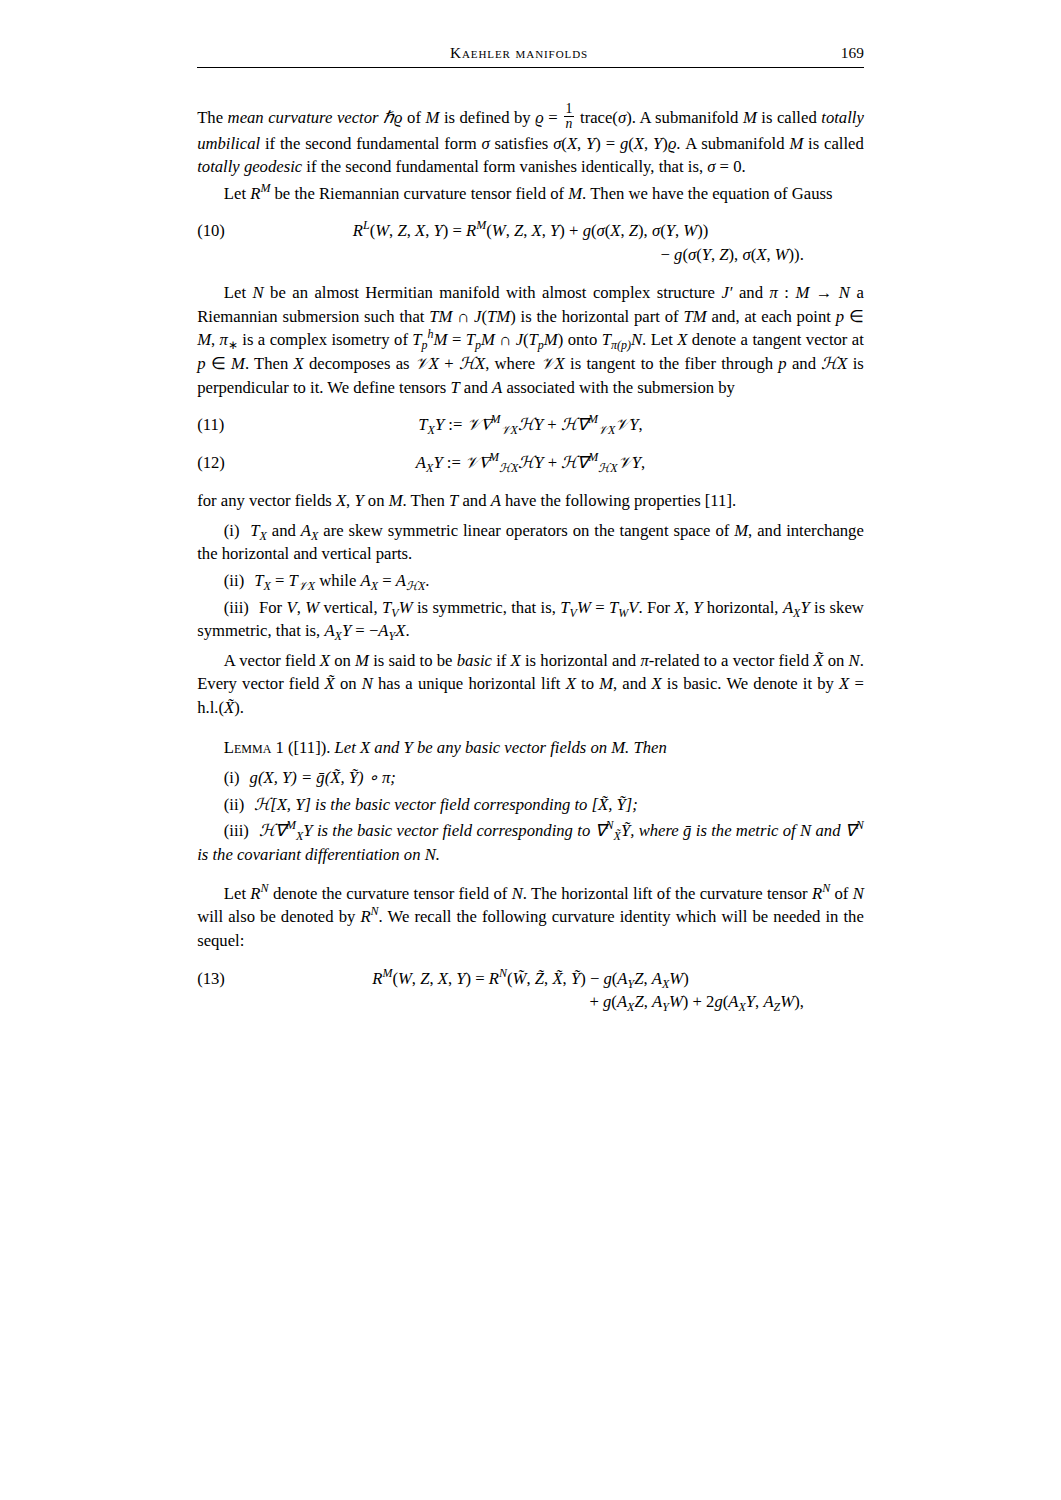Kaehler manifolds 169
The mean curvature vector ℏ ϱ of M is defined by ϱ = 1 n trace(σ). A submanifold M is called totally umbilical if the second fundamental form σ satisfies σ(X, Y) = g(X, Y)ϱ. A submanifold M is called totally geodesic if the second fundamental form vanishes identically, that is, σ = 0.
Let RM be the Riemannian curvature tensor field of M. Then we have the equation of Gauss
(10) RL(W, Z, X, Y) = RM(W, Z, X, Y) + g(σ(X, Z), σ(Y, W)) − g(σ(Y, Z), σ(X, W)).
Let N be an almost Hermitian manifold with almost complex structure J′ and π : M → N a Riemannian submersion such that TM ∩ J(TM) is the horizontal part of TM and, at each point p ∈ M, π∗ is a complex isometry of TphM = TpM ∩ J(TpM) onto Tπ(p)N. Let X denote a tangent vector at p ∈ M. Then X decomposes as 𝒱X + ℋX, where 𝒱X is tangent to the fiber through p and ℋX is perpendicular to it. We define tensors T and A associated with the submersion by
(11) TXY := 𝒱∇M𝒱X ℋY + ℋ∇M𝒱X 𝒱Y,
(12) AXY := 𝒱∇MℋX ℋY + ℋ∇MℋX 𝒱Y,
for any vector fields X, Y on M. Then T and A have the following properties [11].
(i) TX and AX are skew symmetric linear operators on the tangent space of M, and interchange the horizontal and vertical parts.
(ii) TX = T𝒱X while AX = AℋX.
(iii) For V, W vertical, TVW is symmetric, that is, TVW = TWV. For X, Y horizontal, AXY is skew symmetric, that is, AXY = −AYX.
A vector field X on M is said to be basic if X is horizontal and π-related to a vector field X̃ on N. Every vector field X̃ on N has a unique horizontal lift X to M, and X is basic. We denote it by X = h.l.(X̃).
Lemma 1 ([11]). Let X and Y be any basic vector fields on M. Then
(i) g(X, Y) = ḡ(X̃, Ỹ) ∘ π;
(ii) ℋ[X, Y] is the basic vector field corresponding to [X̃, Ỹ];
(iii) ℋ∇MXY is the basic vector field corresponding to ∇NX̃Ỹ, where ḡ is the metric of N and ∇N is the covariant differentiation on N.
Let RN denote the curvature tensor field of N. The horizontal lift of the curvature tensor RN of N will also be denoted by RN. We recall the following curvature identity which will be needed in the sequel:
(13) RM(W, Z, X, Y) = RN(W̃, Z̃, X̃, Ỹ) − g(AYZ, AXW) + g(AXZ, AYW) + 2g(AXY, AZW),